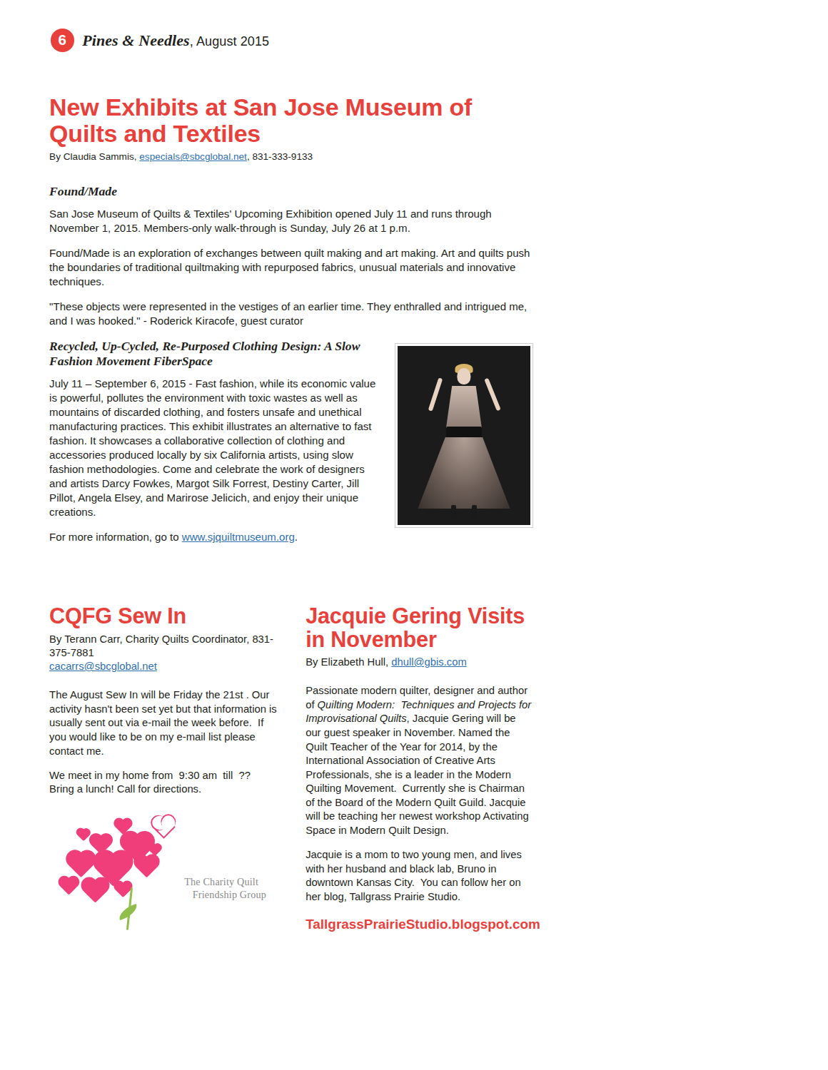6
Pines & Needles, August 2015
New Exhibits at San Jose Museum of Quilts and Textiles
By Claudia Sammis, especials@sbcglobal.net, 831-333-9133
Found/Made
San Jose Museum of Quilts & Textiles' Upcoming Exhibition opened July 11 and runs through November 1, 2015. Members-only walk-through is Sunday, July 26 at 1 p.m.
Found/Made is an exploration of exchanges between quilt making and art making. Art and quilts push the boundaries of traditional quiltmaking with repurposed fabrics, unusual materials and innovative techniques.
"These objects were represented in the vestiges of an earlier time. They enthralled and intrigued me, and I was hooked." - Roderick Kiracofe, guest curator
Recycled, Up-Cycled, Re-Purposed Clothing Design: A Slow Fashion Movement FiberSpace
July 11 – September 6, 2015 - Fast fashion, while its economic value is powerful, pollutes the environment with toxic wastes as well as mountains of discarded clothing, and fosters unsafe and unethical manufacturing practices. This exhibit illustrates an alternative to fast fashion. It showcases a collaborative collection of clothing and accessories produced locally by six California artists, using slow fashion methodologies. Come and celebrate the work of designers and artists Darcy Fowkes, Margot Silk Forrest, Destiny Carter, Jill Pillot, Angela Elsey, and Marirose Jelicich, and enjoy their unique creations.
For more information, go to www.sjquiltmuseum.org.
CQFG Sew In
By Terann Carr, Charity Quilts Coordinator, 831-375-7881
cacarrs@sbcglobal.net
The August Sew In will be Friday the 21st . Our activity hasn't been set yet but that information is usually sent out via e-mail the week before. If you would like to be on my e-mail list please contact me.
We meet in my home from 9:30 am till ?? Bring a lunch! Call for directions.
The Charity Quilt Friendship Group
Jacquie Gering Visits in November
By Elizabeth Hull, dhull@gbis.com
Passionate modern quilter, designer and author of Quilting Modern: Techniques and Projects for Improvisational Quilts, Jacquie Gering will be our guest speaker in November. Named the Quilt Teacher of the Year for 2014, by the International Association of Creative Arts Professionals, she is a leader in the Modern Quilting Movement. Currently she is Chairman of the Board of the Modern Quilt Guild. Jacquie will be teaching her newest workshop Activating Space in Modern Quilt Design.
Jacquie is a mom to two young men, and lives with her husband and black lab, Bruno in downtown Kansas City. You can follow her on her blog, Tallgrass Prairie Studio.
TallgrassPrairieStudio.blogspot.com